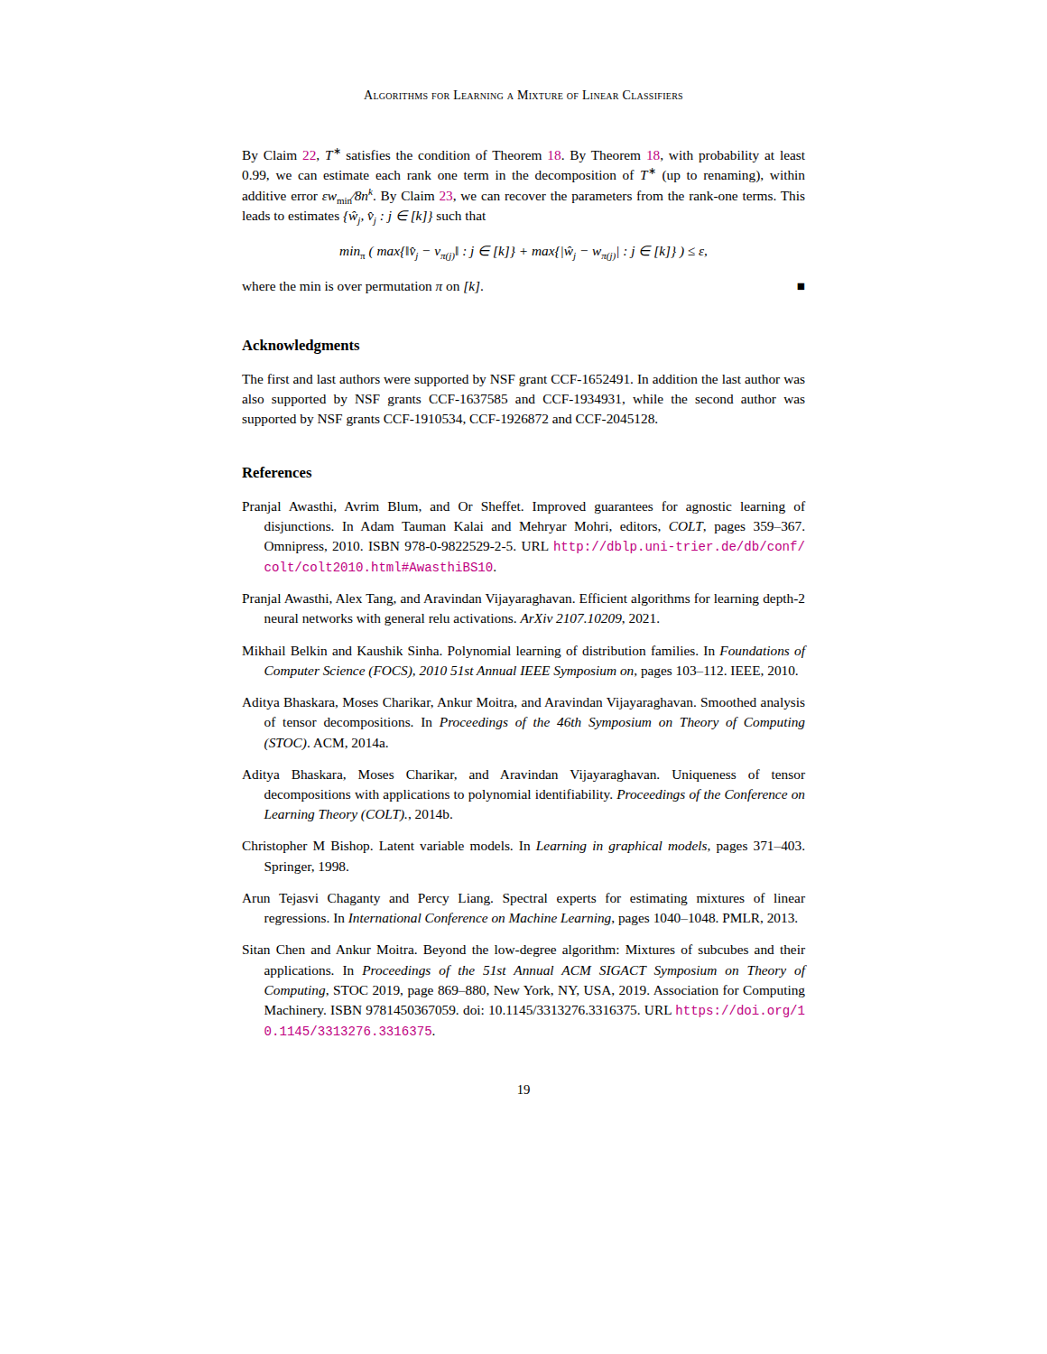Algorithms for Learning a Mixture of Linear Classifiers
By Claim 22, T∗ satisfies the condition of Theorem 18. By Theorem 18, with probability at least 0.99, we can estimate each rank one term in the decomposition of T∗ (up to renaming), within additive error εwmin⁄8nk. By Claim 23, we can recover the parameters from the rank-one terms. This leads to estimates {ŵj, v̂j : j ∈ [k]} such that
minπ ( max{‖v̂j − vπ(j)‖ : j ∈ [k]} + max{|ŵj − wπ(j)| : j ∈ [k]} ) ≤ ε,
where the min is over permutation π on [k]. ■
Acknowledgments
The first and last authors were supported by NSF grant CCF-1652491. In addition the last author was also supported by NSF grants CCF-1637585 and CCF-1934931, while the second author was supported by NSF grants CCF-1910534, CCF-1926872 and CCF-2045128.
References
Pranjal Awasthi, Avrim Blum, and Or Sheffet. Improved guarantees for agnostic learning of disjunctions. In Adam Tauman Kalai and Mehryar Mohri, editors, COLT, pages 359–367. Omnipress, 2010. ISBN 978-0-9822529-2-5. URL http://dblp.uni-trier.de/db/conf/colt/colt2010.html#AwasthiBS10.
Pranjal Awasthi, Alex Tang, and Aravindan Vijayaraghavan. Efficient algorithms for learning depth-2 neural networks with general relu activations. ArXiv 2107.10209, 2021.
Mikhail Belkin and Kaushik Sinha. Polynomial learning of distribution families. In Foundations of Computer Science (FOCS), 2010 51st Annual IEEE Symposium on, pages 103–112. IEEE, 2010.
Aditya Bhaskara, Moses Charikar, Ankur Moitra, and Aravindan Vijayaraghavan. Smoothed analysis of tensor decompositions. In Proceedings of the 46th Symposium on Theory of Computing (STOC). ACM, 2014a.
Aditya Bhaskara, Moses Charikar, and Aravindan Vijayaraghavan. Uniqueness of tensor decompositions with applications to polynomial identifiability. Proceedings of the Conference on Learning Theory (COLT)., 2014b.
Christopher M Bishop. Latent variable models. In Learning in graphical models, pages 371–403. Springer, 1998.
Arun Tejasvi Chaganty and Percy Liang. Spectral experts for estimating mixtures of linear regressions. In International Conference on Machine Learning, pages 1040–1048. PMLR, 2013.
Sitan Chen and Ankur Moitra. Beyond the low-degree algorithm: Mixtures of subcubes and their applications. In Proceedings of the 51st Annual ACM SIGACT Symposium on Theory of Computing, STOC 2019, page 869–880, New York, NY, USA, 2019. Association for Computing Machinery. ISBN 9781450367059. doi: 10.1145/3313276.3316375. URL https://doi.org/10.1145/3313276.3316375.
19